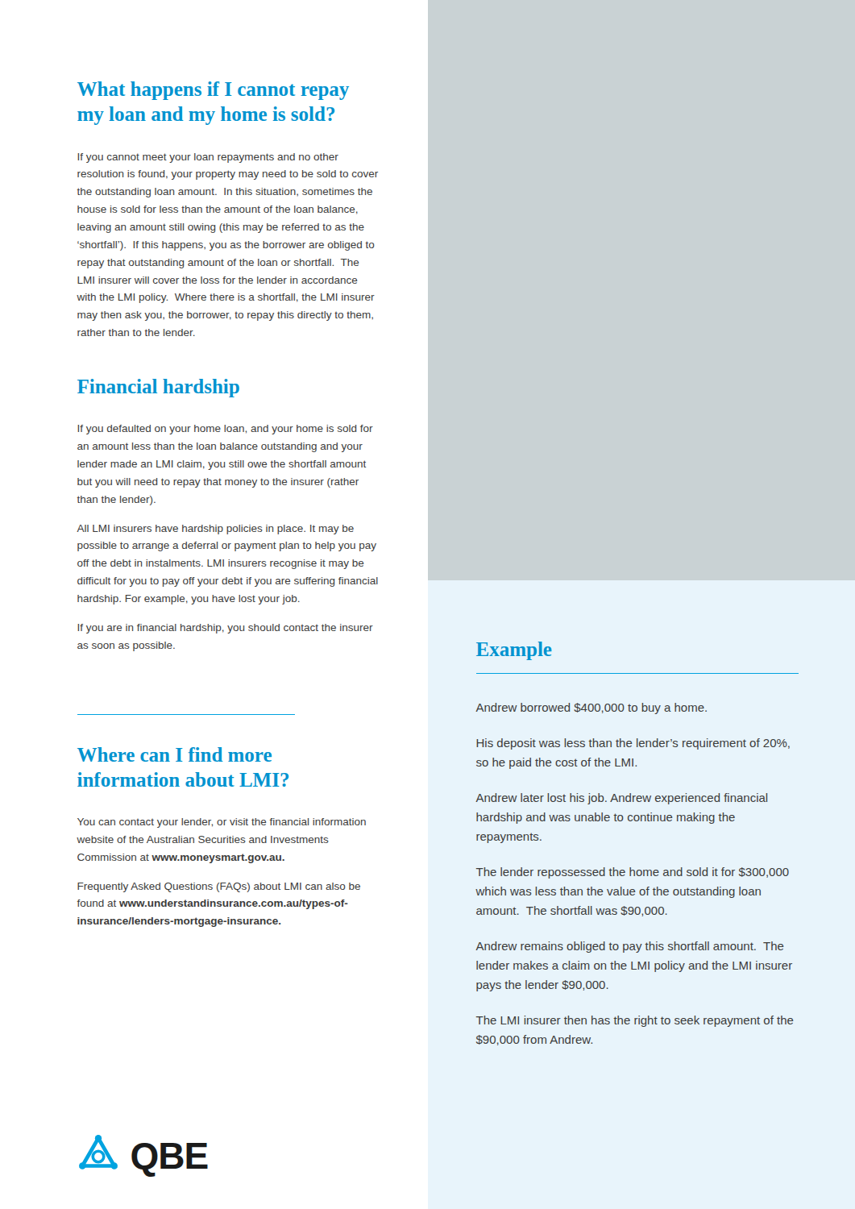What happens if I cannot repay
my loan and my home is sold?
If you cannot meet your loan repayments and no other resolution is found, your property may need to be sold to cover the outstanding loan amount. In this situation, sometimes the house is sold for less than the amount of the loan balance, leaving an amount still owing (this may be referred to as the ‘shortfall’). If this happens, you as the borrower are obliged to repay that outstanding amount of the loan or shortfall. The LMI insurer will cover the loss for the lender in accordance with the LMI policy. Where there is a shortfall, the LMI insurer may then ask you, the borrower, to repay this directly to them, rather than to the lender.
Financial hardship
If you defaulted on your home loan, and your home is sold for an amount less than the loan balance outstanding and your lender made an LMI claim, you still owe the shortfall amount but you will need to repay that money to the insurer (rather than the lender).
All LMI insurers have hardship policies in place. It may be possible to arrange a deferral or payment plan to help you pay off the debt in instalments. LMI insurers recognise it may be difficult for you to pay off your debt if you are suffering financial hardship. For example, you have lost your job.
If you are in financial hardship, you should contact the insurer as soon as possible.
Where can I find more
information about LMI?
You can contact your lender, or visit the financial information website of the Australian Securities and Investments Commission at www.moneysmart.gov.au.
Frequently Asked Questions (FAQs) about LMI can also be found at www.understandinsurance.com.au/types-of-insurance/lenders-mortgage-insurance.
QBE
Example
Andrew borrowed $400,000 to buy a home.
His deposit was less than the lender’s requirement of 20%, so he paid the cost of the LMI.
Andrew later lost his job. Andrew experienced financial hardship and was unable to continue making the repayments.
The lender repossessed the home and sold it for $300,000 which was less than the value of the outstanding loan amount. The shortfall was $90,000.
Andrew remains obliged to pay this shortfall amount. The lender makes a claim on the LMI policy and the LMI insurer pays the lender $90,000.
The LMI insurer then has the right to seek repayment of the $90,000 from Andrew.